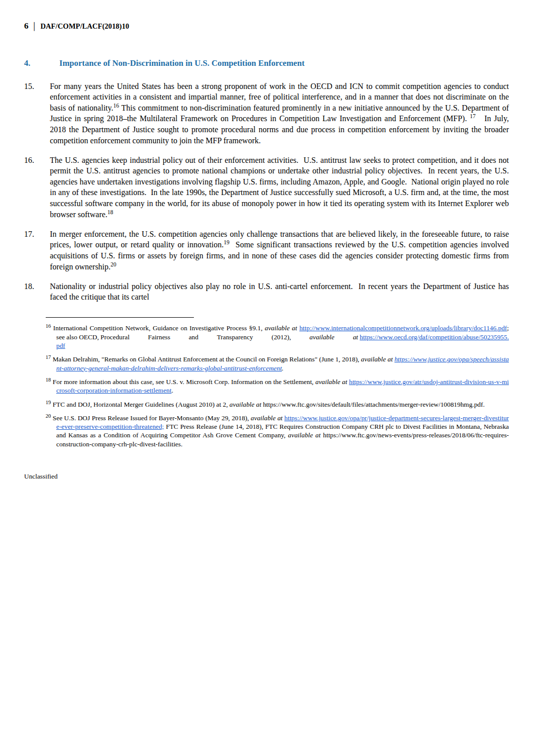6│DAF/COMP/LACF(2018)10
4. Importance of Non-Discrimination in U.S. Competition Enforcement
15. For many years the United States has been a strong proponent of work in the OECD and ICN to commit competition agencies to conduct enforcement activities in a consistent and impartial manner, free of political interference, and in a manner that does not discriminate on the basis of nationality.16 This commitment to non-discrimination featured prominently in a new initiative announced by the U.S. Department of Justice in spring 2018–the Multilateral Framework on Procedures in Competition Law Investigation and Enforcement (MFP). 17 In July, 2018 the Department of Justice sought to promote procedural norms and due process in competition enforcement by inviting the broader competition enforcement community to join the MFP framework.
16. The U.S. agencies keep industrial policy out of their enforcement activities. U.S. antitrust law seeks to protect competition, and it does not permit the U.S. antitrust agencies to promote national champions or undertake other industrial policy objectives. In recent years, the U.S. agencies have undertaken investigations involving flagship U.S. firms, including Amazon, Apple, and Google. National origin played no role in any of these investigations. In the late 1990s, the Department of Justice successfully sued Microsoft, a U.S. firm and, at the time, the most successful software company in the world, for its abuse of monopoly power in how it tied its operating system with its Internet Explorer web browser software.18
17. In merger enforcement, the U.S. competition agencies only challenge transactions that are believed likely, in the foreseeable future, to raise prices, lower output, or retard quality or innovation.19 Some significant transactions reviewed by the U.S. competition agencies involved acquisitions of U.S. firms or assets by foreign firms, and in none of these cases did the agencies consider protecting domestic firms from foreign ownership.20
18. Nationality or industrial policy objectives also play no role in U.S. anti-cartel enforcement. In recent years the Department of Justice has faced the critique that its cartel
16 International Competition Network, Guidance on Investigative Process §9.1, available at http://www.internationalcompetitionnetwork.org/uploads/library/doc1146.pdf; see also OECD, Procedural Fairness and Transparency (2012), available at https://www.oecd.org/daf/competition/abuse/50235955.pdf
17 Makan Delrahim, "Remarks on Global Antitrust Enforcement at the Council on Foreign Relations" (June 1, 2018), available at https://www.justice.gov/opa/speech/assistant-attorney-general-makan-delrahim-delivers-remarks-global-antitrust-enforcement.
18 For more information about this case, see U.S. v. Microsoft Corp. Information on the Settlement, available at https://www.justice.gov/atr/usdoj-antitrust-division-us-v-microsoft-corporation-information-settlement.
19 FTC and DOJ, Horizontal Merger Guidelines (August 2010) at 2, available at https://www.ftc.gov/sites/default/files/attachments/merger-review/100819hmg.pdf.
20 See U.S. DOJ Press Release Issued for Bayer-Monsanto (May 29, 2018), available at https://www.justice.gov/opa/pr/justice-department-secures-largest-merger-divestiture-ever-preserve-competition-threatened; FTC Press Release (June 14, 2018), FTC Requires Construction Company CRH plc to Divest Facilities in Montana, Nebraska and Kansas as a Condition of Acquiring Competitor Ash Grove Cement Company, available at https://www.ftc.gov/news-events/press-releases/2018/06/ftc-requires-construction-company-crh-plc-divest-facilities.
Unclassified